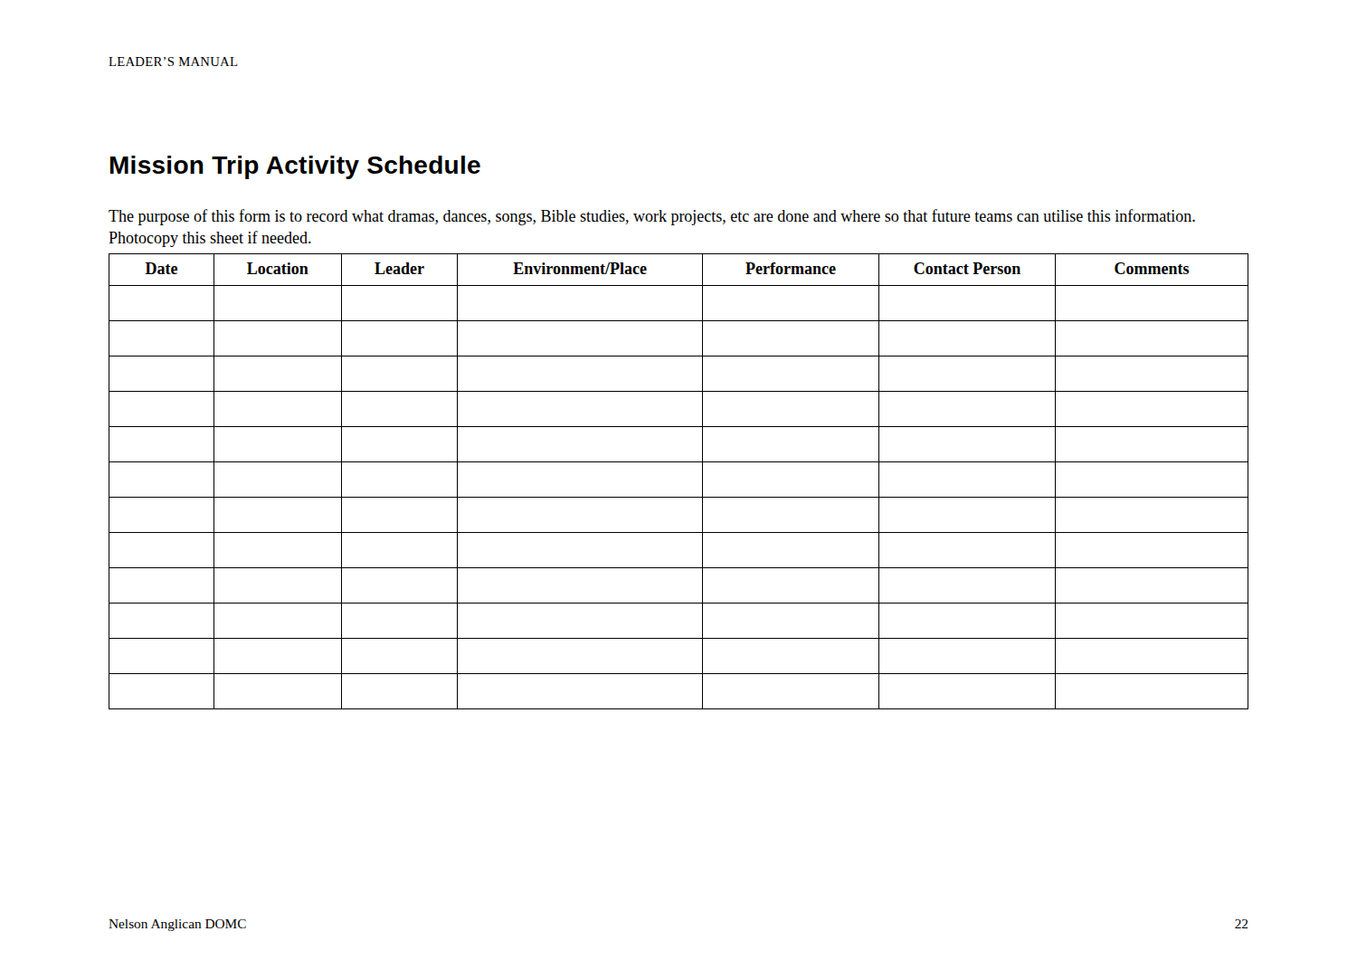LEADER’S MANUAL
Mission Trip Activity Schedule
The purpose of this form is to record what dramas, dances, songs, Bible studies, work projects, etc are done and where so that future teams can utilise this information. Photocopy this sheet if needed.
| Date | Location | Leader | Environment/Place | Performance | Contact Person | Comments |
| --- | --- | --- | --- | --- | --- | --- |
Nelson Anglican DOMC 22